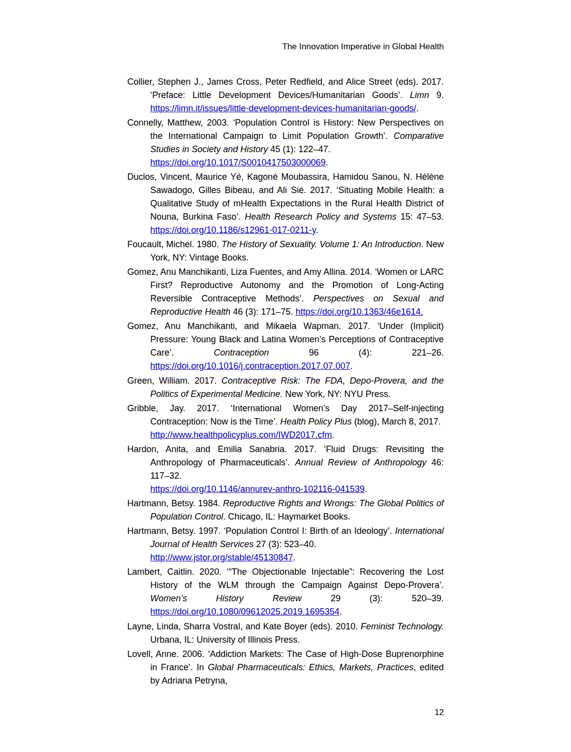The Innovation Imperative in Global Health
Collier, Stephen J., James Cross, Peter Redfield, and Alice Street (eds). 2017. ‘Preface: Little Development Devices/Humanitarian Goods’. Limn 9. https://limn.it/issues/little-development-devices-humanitarian-goods/.
Connelly, Matthew, 2003. ‘Population Control is History: New Perspectives on the International Campaign to Limit Population Growth’. Comparative Studies in Society and History 45 (1): 122–47. https://doi.org/10.1017/S0010417503000069.
Duclos, Vincent, Maurice Yé, Kagoné Moubassira, Hamidou Sanou, N. Hélène Sawadogo, Gilles Bibeau, and Ali Sié. 2017. ‘Situating Mobile Health: a Qualitative Study of mHealth Expectations in the Rural Health District of Nouna, Burkina Faso’. Health Research Policy and Systems 15: 47–53. https://doi.org/10.1186/s12961-017-0211-y.
Foucault, Michel. 1980. The History of Sexuality. Volume 1: An Introduction. New York, NY: Vintage Books.
Gomez, Anu Manchikanti, Liza Fuentes, and Amy Allina. 2014. ‘Women or LARC First? Reproductive Autonomy and the Promotion of Long-Acting Reversible Contraceptive Methods’. Perspectives on Sexual and Reproductive Health 46 (3): 171–75. https://doi.org/10.1363/46e1614.
Gomez, Anu Manchikanti, and Mikaela Wapman. 2017. ‘Under (Implicit) Pressure: Young Black and Latina Women’s Perceptions of Contraceptive Care’. Contraception 96 (4): 221–26. https://doi.org/10.1016/j.contraception.2017.07.007.
Green, William. 2017. Contraceptive Risk: The FDA, Depo-Provera, and the Politics of Experimental Medicine. New York, NY: NYU Press.
Gribble, Jay. 2017. ‘International Women’s Day 2017–Self-injecting Contraception: Now is the Time’. Health Policy Plus (blog), March 8, 2017. http://www.healthpolicyplus.com/IWD2017.cfm.
Hardon, Anita, and Emilia Sanabria. 2017. ‘Fluid Drugs: Revisiting the Anthropology of Pharmaceuticals’. Annual Review of Anthropology 46: 117–32. https://doi.org/10.1146/annurev-anthro-102116-041539.
Hartmann, Betsy. 1984. Reproductive Rights and Wrongs: The Global Politics of Population Control. Chicago, IL: Haymarket Books.
Hartmann, Betsy. 1997. ‘Population Control I: Birth of an Ideology’. International Journal of Health Services 27 (3): 523–40. http://www.jstor.org/stable/45130847.
Lambert, Caitlin. 2020. ‘“The Objectionable Injectable”: Recovering the Lost History of the WLM through the Campaign Against Depo-Provera’. Women’s History Review 29 (3): 520–39. https://doi.org/10.1080/09612025.2019.1695354.
Layne, Linda, Sharra Vostral, and Kate Boyer (eds). 2010. Feminist Technology. Urbana, IL: University of Illinois Press.
Lovell, Anne. 2006. ‘Addiction Markets: The Case of High-Dose Buprenorphine in France’. In Global Pharmaceuticals: Ethics, Markets, Practices, edited by Adriana Petryna,
12